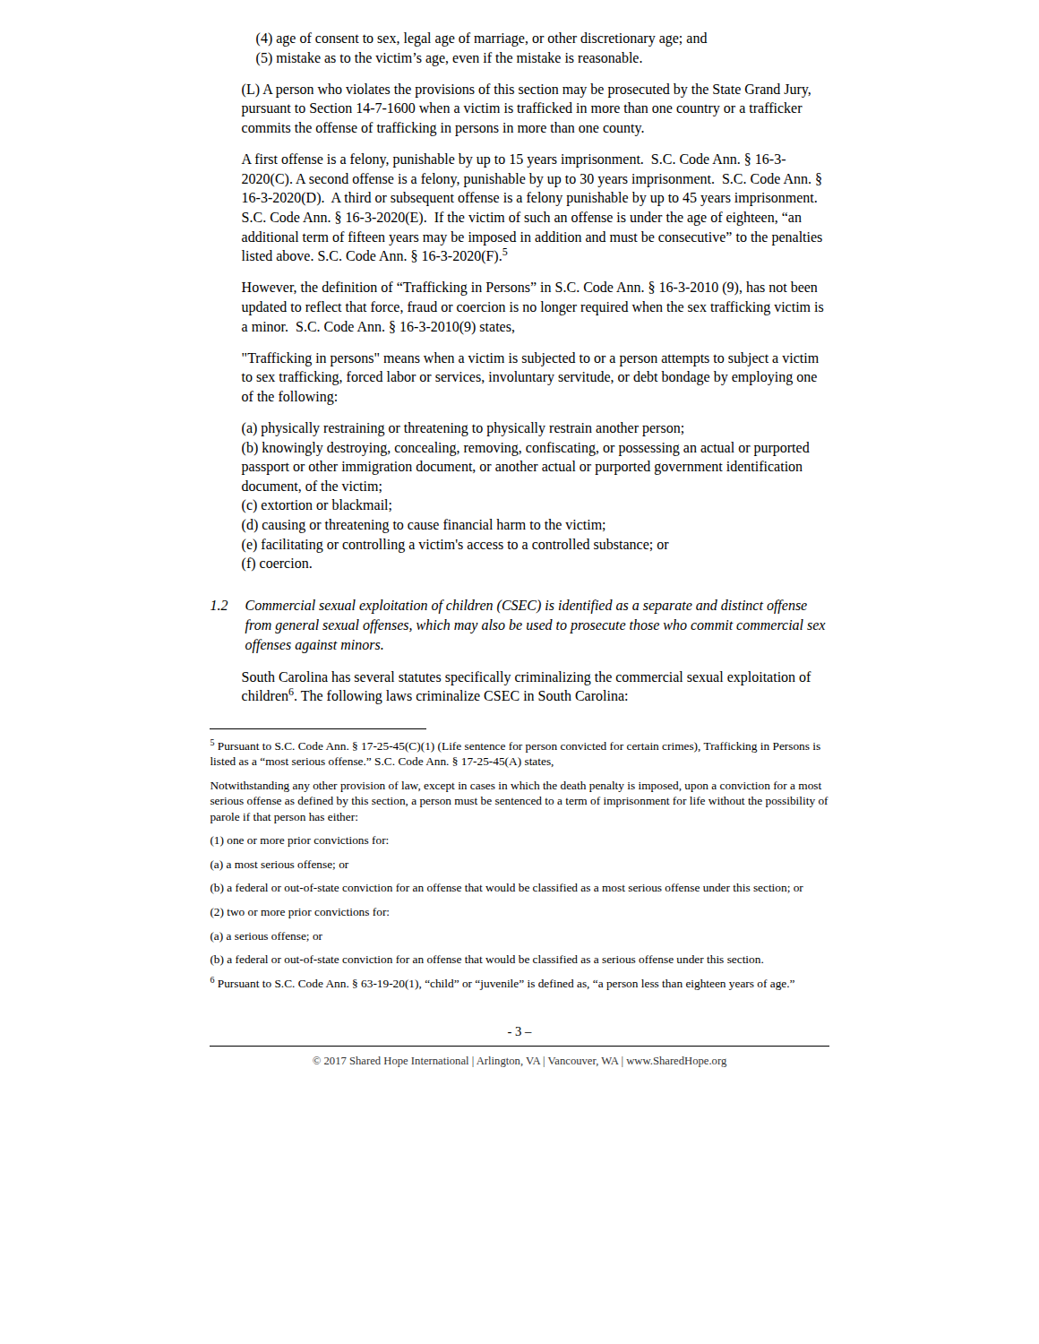(4) age of consent to sex, legal age of marriage, or other discretionary age; and
(5) mistake as to the victim’s age, even if the mistake is reasonable.
(L) A person who violates the provisions of this section may be prosecuted by the State Grand Jury, pursuant to Section 14-7-1600 when a victim is trafficked in more than one country or a trafficker commits the offense of trafficking in persons in more than one county.
A first offense is a felony, punishable by up to 15 years imprisonment. S.C. Code Ann. § 16-3-2020(C). A second offense is a felony, punishable by up to 30 years imprisonment. S.C. Code Ann. § 16-3-2020(D). A third or subsequent offense is a felony punishable by up to 45 years imprisonment. S.C. Code Ann. § 16-3-2020(E). If the victim of such an offense is under the age of eighteen, “an additional term of fifteen years may be imposed in addition and must be consecutive” to the penalties listed above. S.C. Code Ann. § 16-3-2020(F).5
However, the definition of “Trafficking in Persons” in S.C. Code Ann. § 16-3-2010 (9), has not been updated to reflect that force, fraud or coercion is no longer required when the sex trafficking victim is a minor. S.C. Code Ann. § 16-3-2010(9) states,
"Trafficking in persons" means when a victim is subjected to or a person attempts to subject a victim to sex trafficking, forced labor or services, involuntary servitude, or debt bondage by employing one of the following:
(a) physically restraining or threatening to physically restrain another person;
(b) knowingly destroying, concealing, removing, confiscating, or possessing an actual or purported passport or other immigration document, or another actual or purported government identification document, of the victim;
(c) extortion or blackmail;
(d) causing or threatening to cause financial harm to the victim;
(e) facilitating or controlling a victim's access to a controlled substance; or
(f) coercion.
1.2 Commercial sexual exploitation of children (CSEC) is identified as a separate and distinct offense from general sexual offenses, which may also be used to prosecute those who commit commercial sex offenses against minors.
South Carolina has several statutes specifically criminalizing the commercial sexual exploitation of children6. The following laws criminalize CSEC in South Carolina:
5 Pursuant to S.C. Code Ann. § 17-25-45(C)(1) (Life sentence for person convicted for certain crimes), Trafficking in Persons is listed as a “most serious offense.” S.C. Code Ann. § 17-25-45(A) states,
Notwithstanding any other provision of law, except in cases in which the death penalty is imposed, upon a conviction for a most serious offense as defined by this section, a person must be sentenced to a term of imprisonment for life without the possibility of parole if that person has either:
(1) one or more prior convictions for:
(a) a most serious offense; or
(b) a federal or out-of-state conviction for an offense that would be classified as a most serious offense under this section; or
(2) two or more prior convictions for:
(a) a serious offense; or
(b) a federal or out-of-state conviction for an offense that would be classified as a serious offense under this section.
6 Pursuant to S.C. Code Ann. § 63-19-20(1), “child” or “juvenile” is defined as, “a person less than eighteen years of age.”
- 3 –
© 2017 Shared Hope International | Arlington, VA | Vancouver, WA | www.SharedHope.org